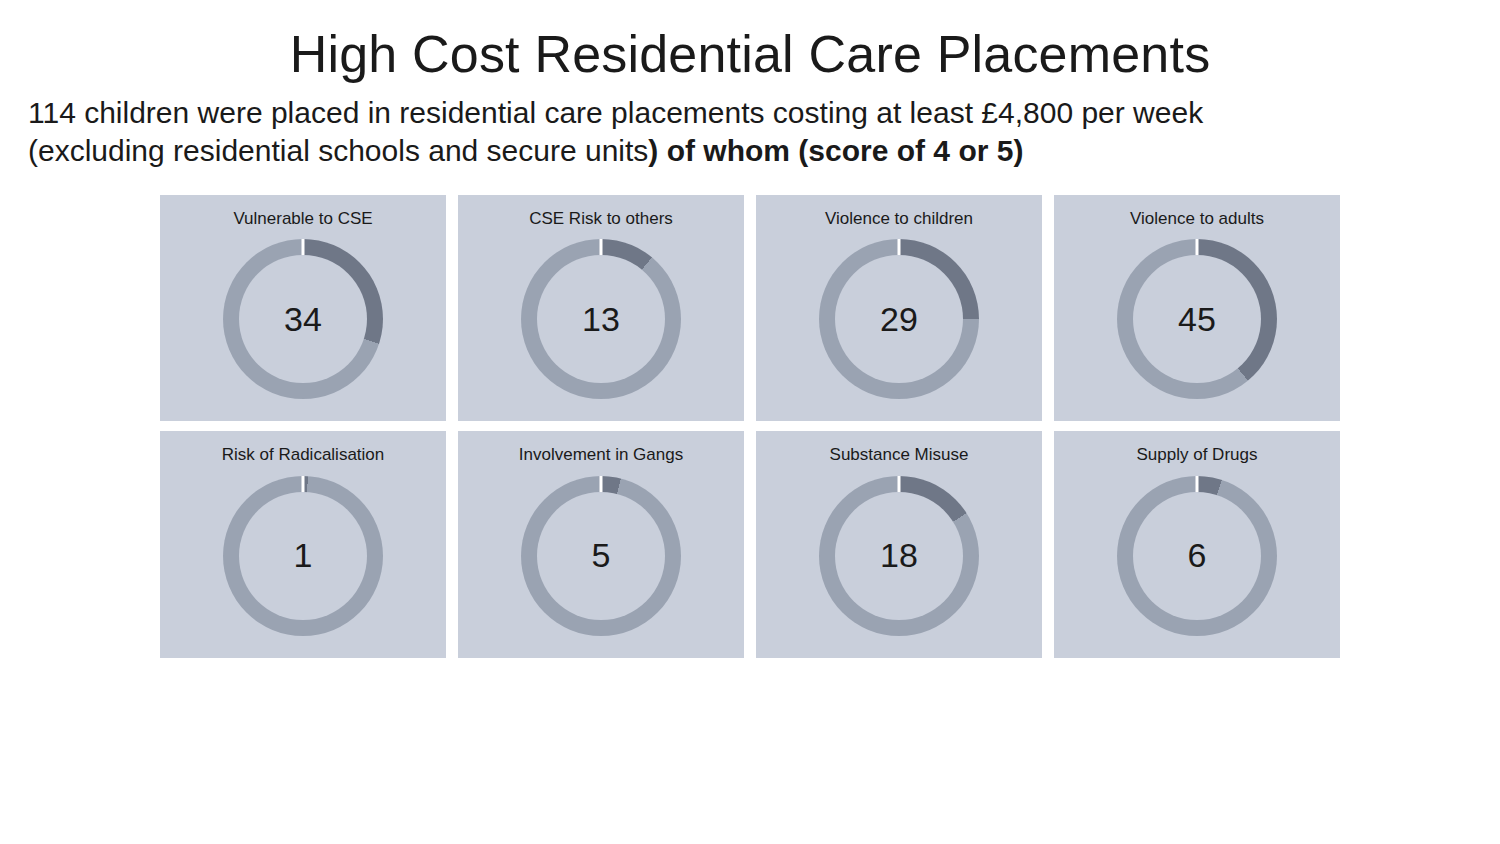High Cost Residential Care Placements
114 children were placed in residential care placements costing at least £4,800 per week (excluding residential schools and secure units) of whom (score of 4 or 5)
Vulnerable to CSE
34
CSE Risk to others
13
Violence to children
29
Violence to adults
45
Risk of Radicalisation
1
Involvement in Gangs
5
Substance Misuse
18
Supply of Drugs
6